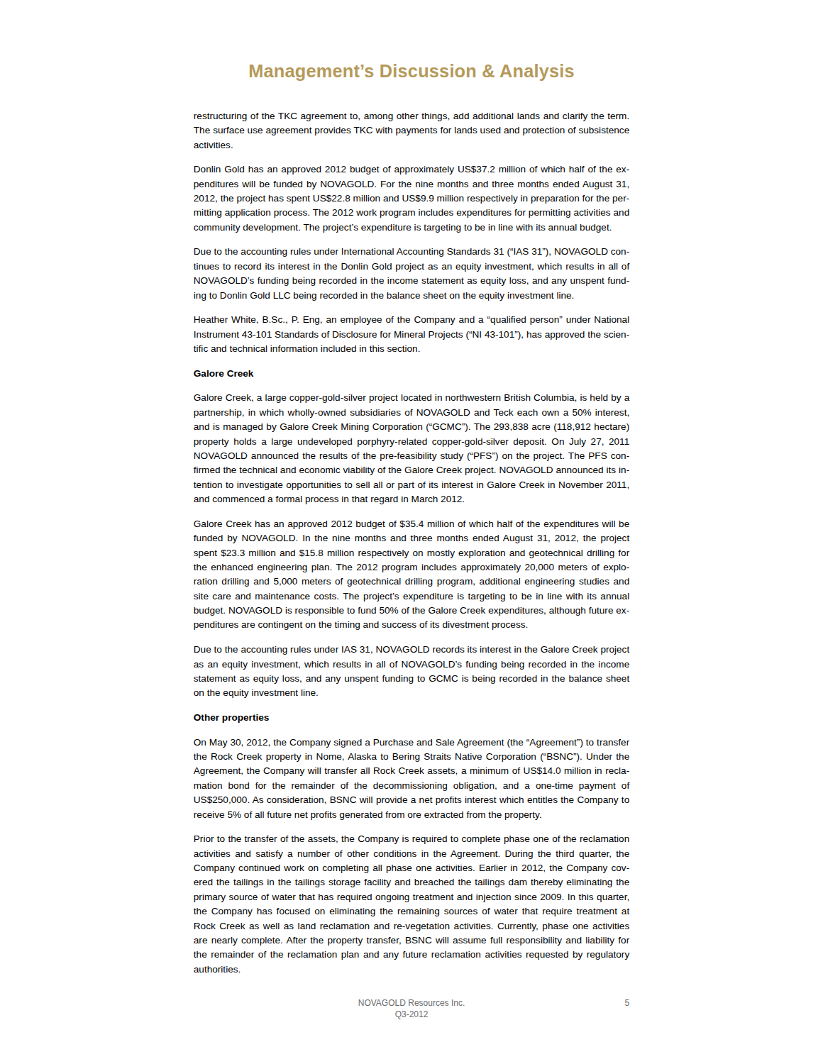Management’s Discussion & Analysis
restructuring of the TKC agreement to, among other things, add additional lands and clarify the term. The surface use agreement provides TKC with payments for lands used and protection of subsistence activities.
Donlin Gold has an approved 2012 budget of approximately US$37.2 million of which half of the expenditures will be funded by NOVAGOLD. For the nine months and three months ended August 31, 2012, the project has spent US$22.8 million and US$9.9 million respectively in preparation for the permitting application process. The 2012 work program includes expenditures for permitting activities and community development. The project’s expenditure is targeting to be in line with its annual budget.
Due to the accounting rules under International Accounting Standards 31 (“IAS 31”), NOVAGOLD continues to record its interest in the Donlin Gold project as an equity investment, which results in all of NOVAGOLD’s funding being recorded in the income statement as equity loss, and any unspent funding to Donlin Gold LLC being recorded in the balance sheet on the equity investment line.
Heather White, B.Sc., P. Eng, an employee of the Company and a “qualified person” under National Instrument 43-101 Standards of Disclosure for Mineral Projects (“NI 43-101”), has approved the scientific and technical information included in this section.
Galore Creek
Galore Creek, a large copper-gold-silver project located in northwestern British Columbia, is held by a partnership, in which wholly-owned subsidiaries of NOVAGOLD and Teck each own a 50% interest, and is managed by Galore Creek Mining Corporation (“GCMC”). The 293,838 acre (118,912 hectare) property holds a large undeveloped porphyry-related copper-gold-silver deposit. On July 27, 2011 NOVAGOLD announced the results of the pre-feasibility study (“PFS”) on the project. The PFS confirmed the technical and economic viability of the Galore Creek project. NOVAGOLD announced its intention to investigate opportunities to sell all or part of its interest in Galore Creek in November 2011, and commenced a formal process in that regard in March 2012.
Galore Creek has an approved 2012 budget of $35.4 million of which half of the expenditures will be funded by NOVAGOLD. In the nine months and three months ended August 31, 2012, the project spent $23.3 million and $15.8 million respectively on mostly exploration and geotechnical drilling for the enhanced engineering plan. The 2012 program includes approximately 20,000 meters of exploration drilling and 5,000 meters of geotechnical drilling program, additional engineering studies and site care and maintenance costs. The project’s expenditure is targeting to be in line with its annual budget. NOVAGOLD is responsible to fund 50% of the Galore Creek expenditures, although future expenditures are contingent on the timing and success of its divestment process.
Due to the accounting rules under IAS 31, NOVAGOLD records its interest in the Galore Creek project as an equity investment, which results in all of NOVAGOLD’s funding being recorded in the income statement as equity loss, and any unspent funding to GCMC is being recorded in the balance sheet on the equity investment line.
Other properties
On May 30, 2012, the Company signed a Purchase and Sale Agreement (the “Agreement”) to transfer the Rock Creek property in Nome, Alaska to Bering Straits Native Corporation (“BSNC”). Under the Agreement, the Company will transfer all Rock Creek assets, a minimum of US$14.0 million in reclamation bond for the remainder of the decommissioning obligation, and a one-time payment of US$250,000. As consideration, BSNC will provide a net profits interest which entitles the Company to receive 5% of all future net profits generated from ore extracted from the property.
Prior to the transfer of the assets, the Company is required to complete phase one of the reclamation activities and satisfy a number of other conditions in the Agreement. During the third quarter, the Company continued work on completing all phase one activities. Earlier in 2012, the Company covered the tailings in the tailings storage facility and breached the tailings dam thereby eliminating the primary source of water that has required ongoing treatment and injection since 2009. In this quarter, the Company has focused on eliminating the remaining sources of water that require treatment at Rock Creek as well as land reclamation and re-vegetation activities. Currently, phase one activities are nearly complete. After the property transfer, BSNC will assume full responsibility and liability for the remainder of the reclamation plan and any future reclamation activities requested by regulatory authorities.
NOVAGOLD Resources Inc.
Q3-2012 5